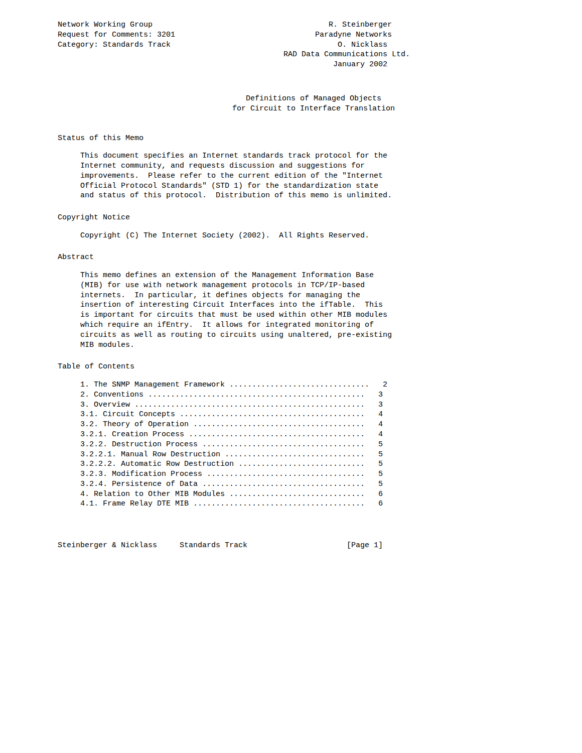Network Working Group                                       R. Steinberger
Request for Comments: 3201                               Paradyne Networks
Category: Standards Track                                     O. Nicklass
                                                  RAD Data Communications Ltd.
                                                             January 2002
Definitions of Managed Objects
for Circuit to Interface Translation
Status of this Memo
This document specifies an Internet standards track protocol for the
Internet community, and requests discussion and suggestions for
improvements.  Please refer to the current edition of the "Internet
Official Protocol Standards" (STD 1) for the standardization state
and status of this protocol.  Distribution of this memo is unlimited.
Copyright Notice
Copyright (C) The Internet Society (2002).  All Rights Reserved.
Abstract
This memo defines an extension of the Management Information Base
(MIB) for use with network management protocols in TCP/IP-based
internets.  In particular, it defines objects for managing the
insertion of interesting Circuit Interfaces into the ifTable.  This
is important for circuits that must be used within other MIB modules
which require an ifEntry.  It allows for integrated monitoring of
circuits as well as routing to circuits using unaltered, pre-existing
MIB modules.
Table of Contents
1. The SNMP Management Framework ...............................   2
2. Conventions ................................................   3
3. Overview ...................................................   3
3.1. Circuit Concepts .........................................   4
3.2. Theory of Operation ......................................   4
3.2.1. Creation Process .......................................   4
3.2.2. Destruction Process ....................................   5
3.2.2.1. Manual Row Destruction ...............................   5
3.2.2.2. Automatic Row Destruction ............................   5
3.2.3. Modification Process ...................................   5
3.2.4. Persistence of Data ....................................   5
4. Relation to Other MIB Modules ..............................   6
4.1. Frame Relay DTE MIB ......................................   6
Steinberger & Nicklass     Standards Track                      [Page 1]